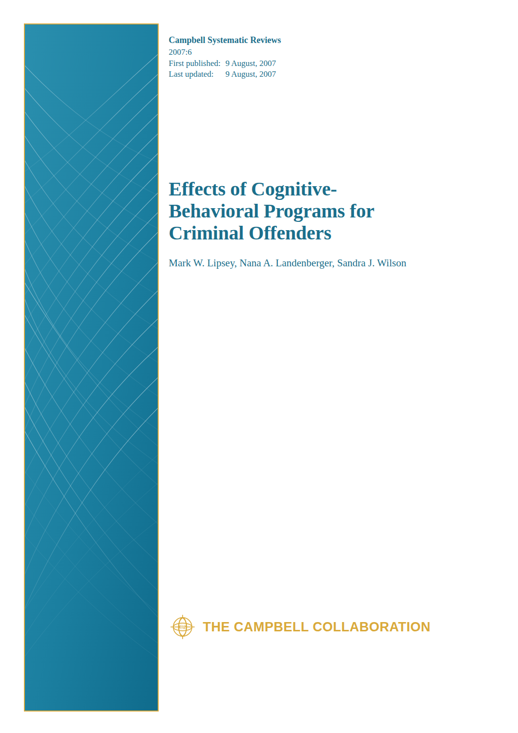Campbell Systematic Reviews
2007:6
| First published: | 9 August, 2007 |
| Last updated: | 9 August, 2007 |
Effects of Cognitive-
Behavioral Programs for
Criminal Offenders
Mark W. Lipsey, Nana A. Landenberger, Sandra J. Wilson
C2
THE CAMPBELL COLLABORATION